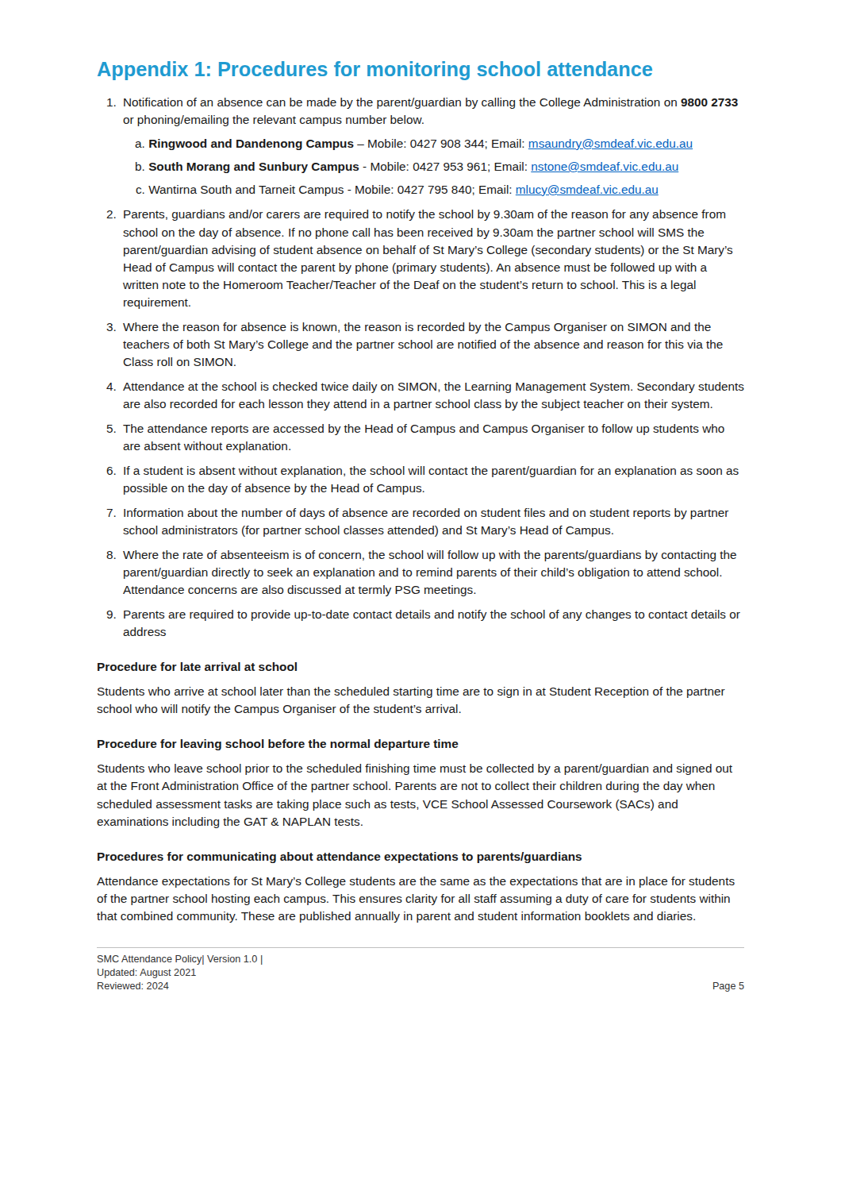Appendix 1: Procedures for monitoring school attendance
Notification of an absence can be made by the parent/guardian by calling the College Administration on 9800 2733 or phoning/emailing the relevant campus number below.
Ringwood and Dandenong Campus – Mobile: 0427 908 344; Email: msaundry@smdeaf.vic.edu.au
South Morang and Sunbury Campus - Mobile: 0427 953 961; Email: nstone@smdeaf.vic.edu.au
Wantirna South and Tarneit Campus - Mobile: 0427 795 840; Email: mlucy@smdeaf.vic.edu.au
Parents, guardians and/or carers are required to notify the school by 9.30am of the reason for any absence from school on the day of absence. If no phone call has been received by 9.30am the partner school will SMS the parent/guardian advising of student absence on behalf of St Mary’s College (secondary students) or the St Mary’s Head of Campus will contact the parent by phone (primary students). An absence must be followed up with a written note to the Homeroom Teacher/Teacher of the Deaf on the student’s return to school. This is a legal requirement.
Where the reason for absence is known, the reason is recorded by the Campus Organiser on SIMON and the teachers of both St Mary’s College and the partner school are notified of the absence and reason for this via the Class roll on SIMON.
Attendance at the school is checked twice daily on SIMON, the Learning Management System. Secondary students are also recorded for each lesson they attend in a partner school class by the subject teacher on their system.
The attendance reports are accessed by the Head of Campus and Campus Organiser to follow up students who are absent without explanation.
If a student is absent without explanation, the school will contact the parent/guardian for an explanation as soon as possible on the day of absence by the Head of Campus.
Information about the number of days of absence are recorded on student files and on student reports by partner school administrators (for partner school classes attended) and St Mary’s Head of Campus.
Where the rate of absenteeism is of concern, the school will follow up with the parents/guardians by contacting the parent/guardian directly to seek an explanation and to remind parents of their child’s obligation to attend school. Attendance concerns are also discussed at termly PSG meetings.
Parents are required to provide up-to-date contact details and notify the school of any changes to contact details or address
Procedure for late arrival at school
Students who arrive at school later than the scheduled starting time are to sign in at Student Reception of the partner school who will notify the Campus Organiser of the student’s arrival.
Procedure for leaving school before the normal departure time
Students who leave school prior to the scheduled finishing time must be collected by a parent/guardian and signed out at the Front Administration Office of the partner school. Parents are not to collect their children during the day when scheduled assessment tasks are taking place such as tests, VCE School Assessed Coursework (SACs) and examinations including the GAT & NAPLAN tests.
Procedures for communicating about attendance expectations to parents/guardians
Attendance expectations for St Mary’s College students are the same as the expectations that are in place for students of the partner school hosting each campus. This ensures clarity for all staff assuming a duty of care for students within that combined community. These are published annually in parent and student information booklets and diaries.
SMC Attendance Policy| Version 1.0 |
Updated: August 2021
Reviewed: 2024 Page 5